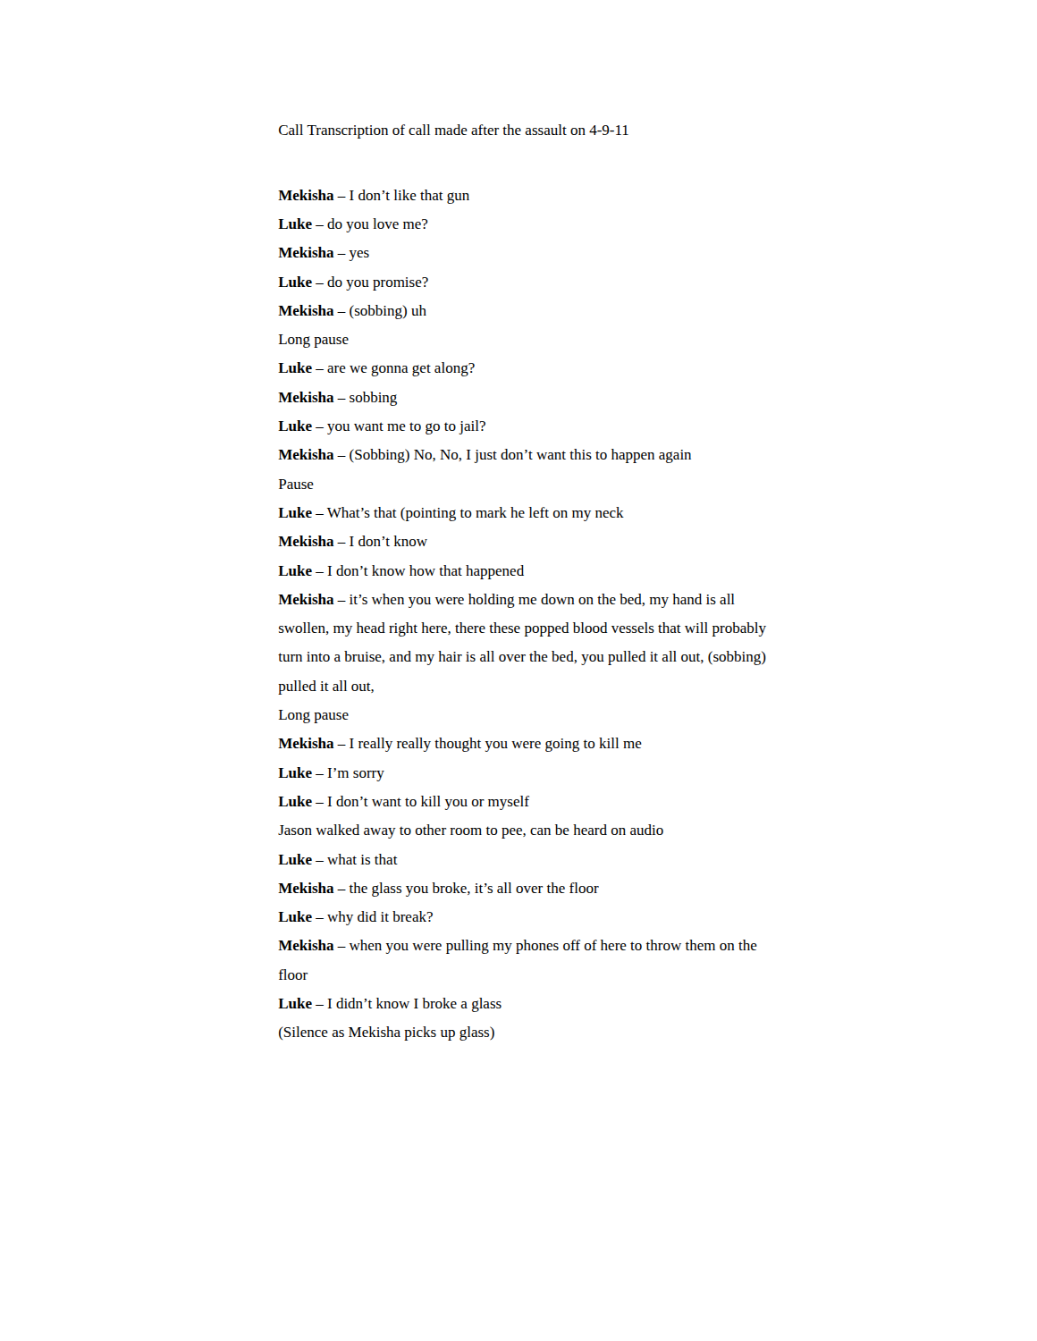Call Transcription of call made after the assault on 4-9-11
Mekisha – I don’t like that gun
Luke – do you love me?
Mekisha – yes
Luke – do you promise?
Mekisha – (sobbing) uh
Long pause
Luke – are we gonna get along?
Mekisha – sobbing
Luke – you want me to go to jail?
Mekisha – (Sobbing) No, No, I just don’t want this to happen again
Pause
Luke – What’s that (pointing to mark he left on my neck
Mekisha – I don’t know
Luke – I don’t know how that happened
Mekisha – it’s when you were holding me down on the bed, my hand is all swollen, my head right here, there these popped blood vessels that will probably turn into a bruise, and my hair is all over the bed, you pulled it all out, (sobbing) pulled it all out,
Long pause
Mekisha – I really really thought you were going to kill me
Luke – I’m sorry
Luke – I don’t want to kill you or myself
Jason walked away to other room to pee, can be heard on audio
Luke – what is that
Mekisha – the glass you broke, it’s all over the floor
Luke – why did it break?
Mekisha – when you were pulling my phones off of here to throw them on the floor
Luke – I didn’t know I broke a glass
(Silence as Mekisha picks up glass)